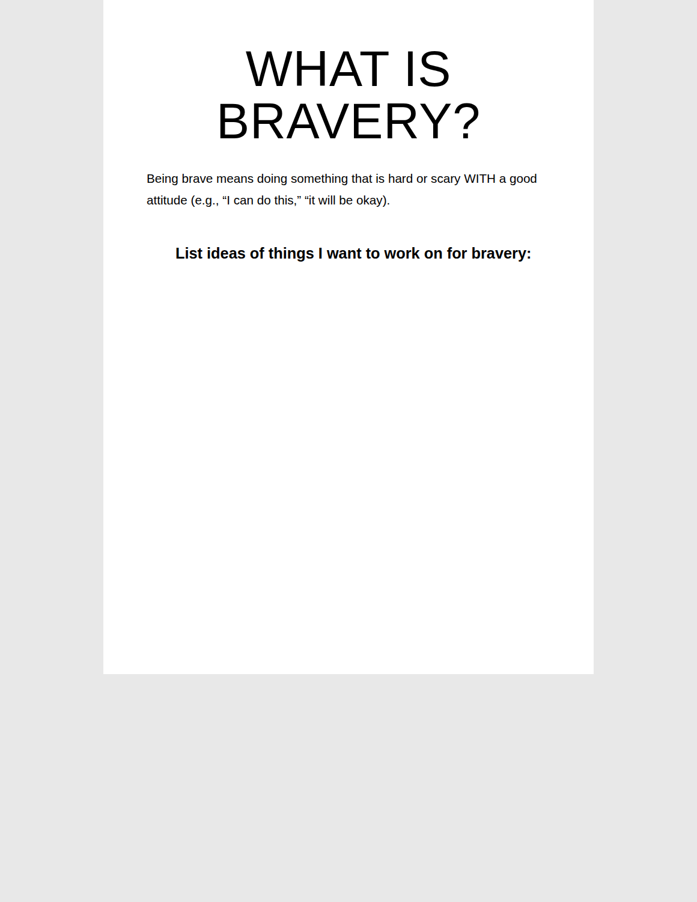WHAT IS BRAVERY?
Being brave means doing something that is hard or scary WITH a good attitude (e.g., “I can do this,” “it will be okay).
List ideas of things I want to work on for bravery: